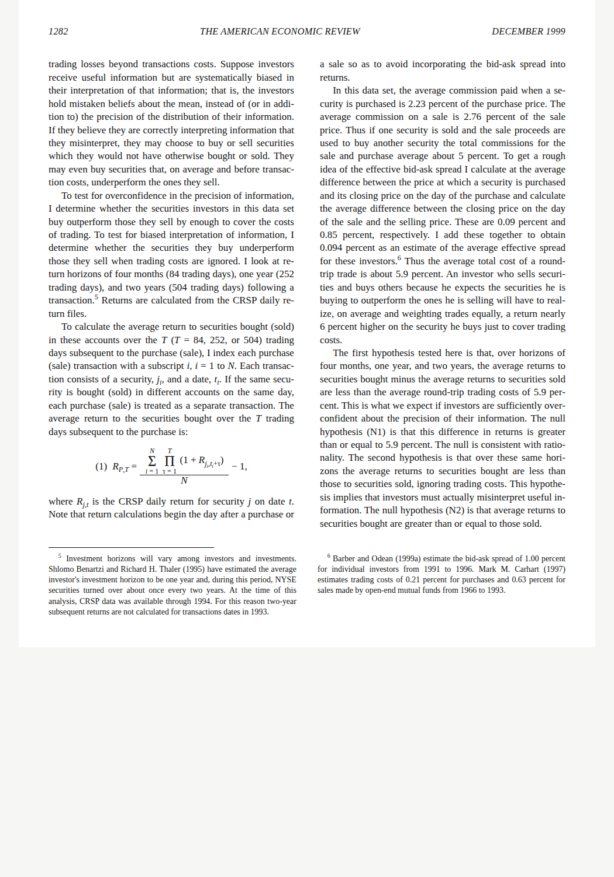1282 THE AMERICAN ECONOMIC REVIEW DECEMBER 1999
trading losses beyond transactions costs. Suppose investors receive useful information but are systematically biased in their interpretation of that information; that is, the investors hold mistaken beliefs about the mean, instead of (or in addition to) the precision of the distribution of their information. If they believe they are correctly interpreting information that they misinterpret, they may choose to buy or sell securities which they would not have otherwise bought or sold. They may even buy securities that, on average and before transaction costs, underperform the ones they sell.
To test for overconfidence in the precision of information, I determine whether the securities investors in this data set buy outperform those they sell by enough to cover the costs of trading. To test for biased interpretation of information, I determine whether the securities they buy underperform those they sell when trading costs are ignored. I look at return horizons of four months (84 trading days), one year (252 trading days), and two years (504 trading days) following a transaction.5 Returns are calculated from the CRSP daily return files.
To calculate the average return to securities bought (sold) in these accounts over the T (T = 84, 252, or 504) trading days subsequent to the purchase (sale), I index each purchase (sale) transaction with a subscript i, i = 1 to N. Each transaction consists of a security, ji, and a date, ti. If the same security is bought (sold) in different accounts on the same day, each purchase (sale) is treated as a separate transaction. The average return to the securities bought over the T trading days subsequent to the purchase is:
(1) RP,T = NΣi = 1 TΠτ = 1 (1 + Rji,ti+τ) N − 1,
where Rj,t is the CRSP daily return for security j on date t. Note that return calculations begin the day after a purchase or a sale so as to avoid incorporating the bid-ask spread into returns.
In this data set, the average commission paid when a security is purchased is 2.23 percent of the purchase price. The average commission on a sale is 2.76 percent of the sale price. Thus if one security is sold and the sale proceeds are used to buy another security the total commissions for the sale and purchase average about 5 percent. To get a rough idea of the effective bid-ask spread I calculate at the average difference between the price at which a security is purchased and its closing price on the day of the purchase and calculate the average difference between the closing price on the day of the sale and the selling price. These are 0.09 percent and 0.85 percent, respectively. I add these together to obtain 0.094 percent as an estimate of the average effective spread for these investors.6 Thus the average total cost of a round-trip trade is about 5.9 percent. An investor who sells securities and buys others because he expects the securities he is buying to outperform the ones he is selling will have to realize, on average and weighting trades equally, a return nearly 6 percent higher on the security he buys just to cover trading costs.
The first hypothesis tested here is that, over horizons of four months, one year, and two years, the average returns to securities bought minus the average returns to securities sold are less than the average round-trip trading costs of 5.9 percent. This is what we expect if investors are sufficiently overconfident about the precision of their information. The null hypothesis (N1) is that this difference in returns is greater than or equal to 5.9 percent. The null is consistent with rationality. The second hypothesis is that over these same horizons the average returns to securities bought are less than those to securities sold, ignoring trading costs. This hypothesis implies that investors must actually misinterpret useful information. The null hypothesis (N2) is that average returns to securities bought are greater than or equal to those sold.
5 Investment horizons will vary among investors and investments. Shlomo Benartzi and Richard H. Thaler (1995) have estimated the average investor's investment horizon to be one year and, during this period, NYSE securities turned over about once every two years. At the time of this analysis, CRSP data was available through 1994. For this reason two-year subsequent returns are not calculated for transactions dates in 1993.
6 Barber and Odean (1999a) estimate the bid-ask spread of 1.00 percent for individual investors from 1991 to 1996. Mark M. Carhart (1997) estimates trading costs of 0.21 percent for purchases and 0.63 percent for sales made by open-end mutual funds from 1966 to 1993.